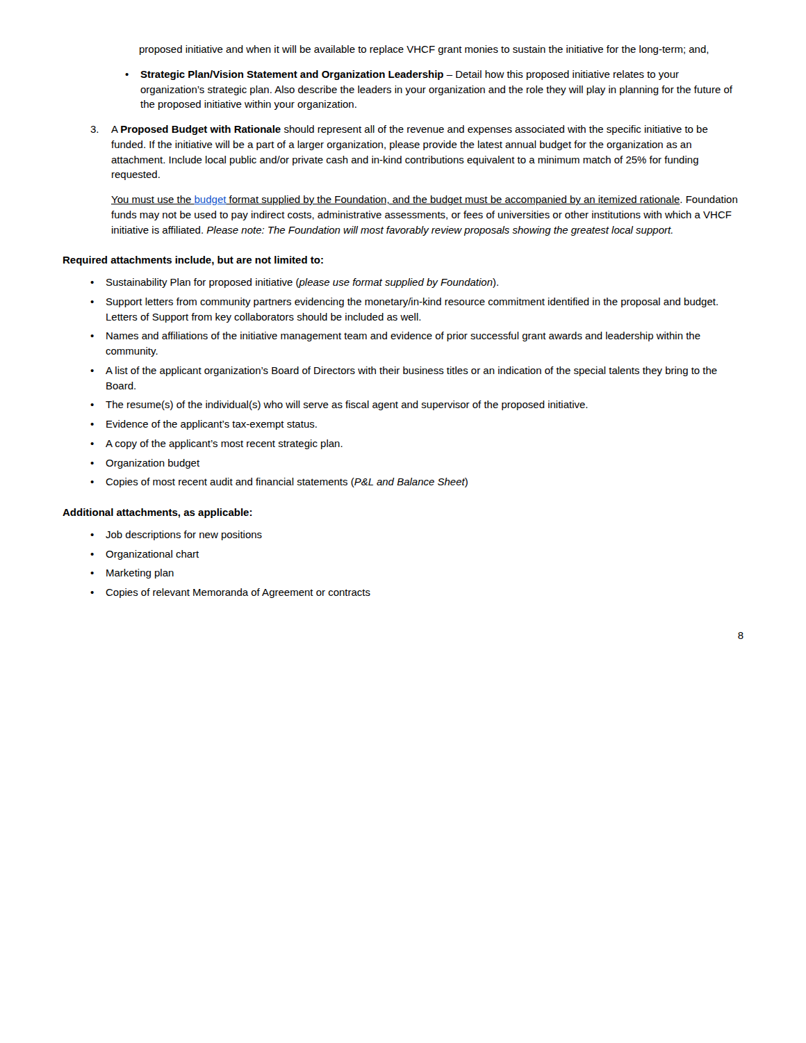proposed initiative and when it will be available to replace VHCF grant monies to sustain the initiative for the long-term; and,
Strategic Plan/Vision Statement and Organization Leadership – Detail how this proposed initiative relates to your organization’s strategic plan. Also describe the leaders in your organization and the role they will play in planning for the future of the proposed initiative within your organization.
3.
A Proposed Budget with Rationale should represent all of the revenue and expenses associated with the specific initiative to be funded. If the initiative will be a part of a larger organization, please provide the latest annual budget for the organization as an attachment. Include local public and/or private cash and in-kind contributions equivalent to a minimum match of 25% for funding requested.
You must use the budget format supplied by the Foundation, and the budget must be accompanied by an itemized rationale. Foundation funds may not be used to pay indirect costs, administrative assessments, or fees of universities or other institutions with which a VHCF initiative is affiliated. Please note: The Foundation will most favorably review proposals showing the greatest local support.
Required attachments include, but are not limited to:
Sustainability Plan for proposed initiative (please use format supplied by Foundation).
Support letters from community partners evidencing the monetary/in-kind resource commitment identified in the proposal and budget. Letters of Support from key collaborators should be included as well.
Names and affiliations of the initiative management team and evidence of prior successful grant awards and leadership within the community.
A list of the applicant organization’s Board of Directors with their business titles or an indication of the special talents they bring to the Board.
The resume(s) of the individual(s) who will serve as fiscal agent and supervisor of the proposed initiative.
Evidence of the applicant’s tax-exempt status.
A copy of the applicant’s most recent strategic plan.
Organization budget
Copies of most recent audit and financial statements (P&L and Balance Sheet)
Additional attachments, as applicable:
Job descriptions for new positions
Organizational chart
Marketing plan
Copies of relevant Memoranda of Agreement or contracts
8